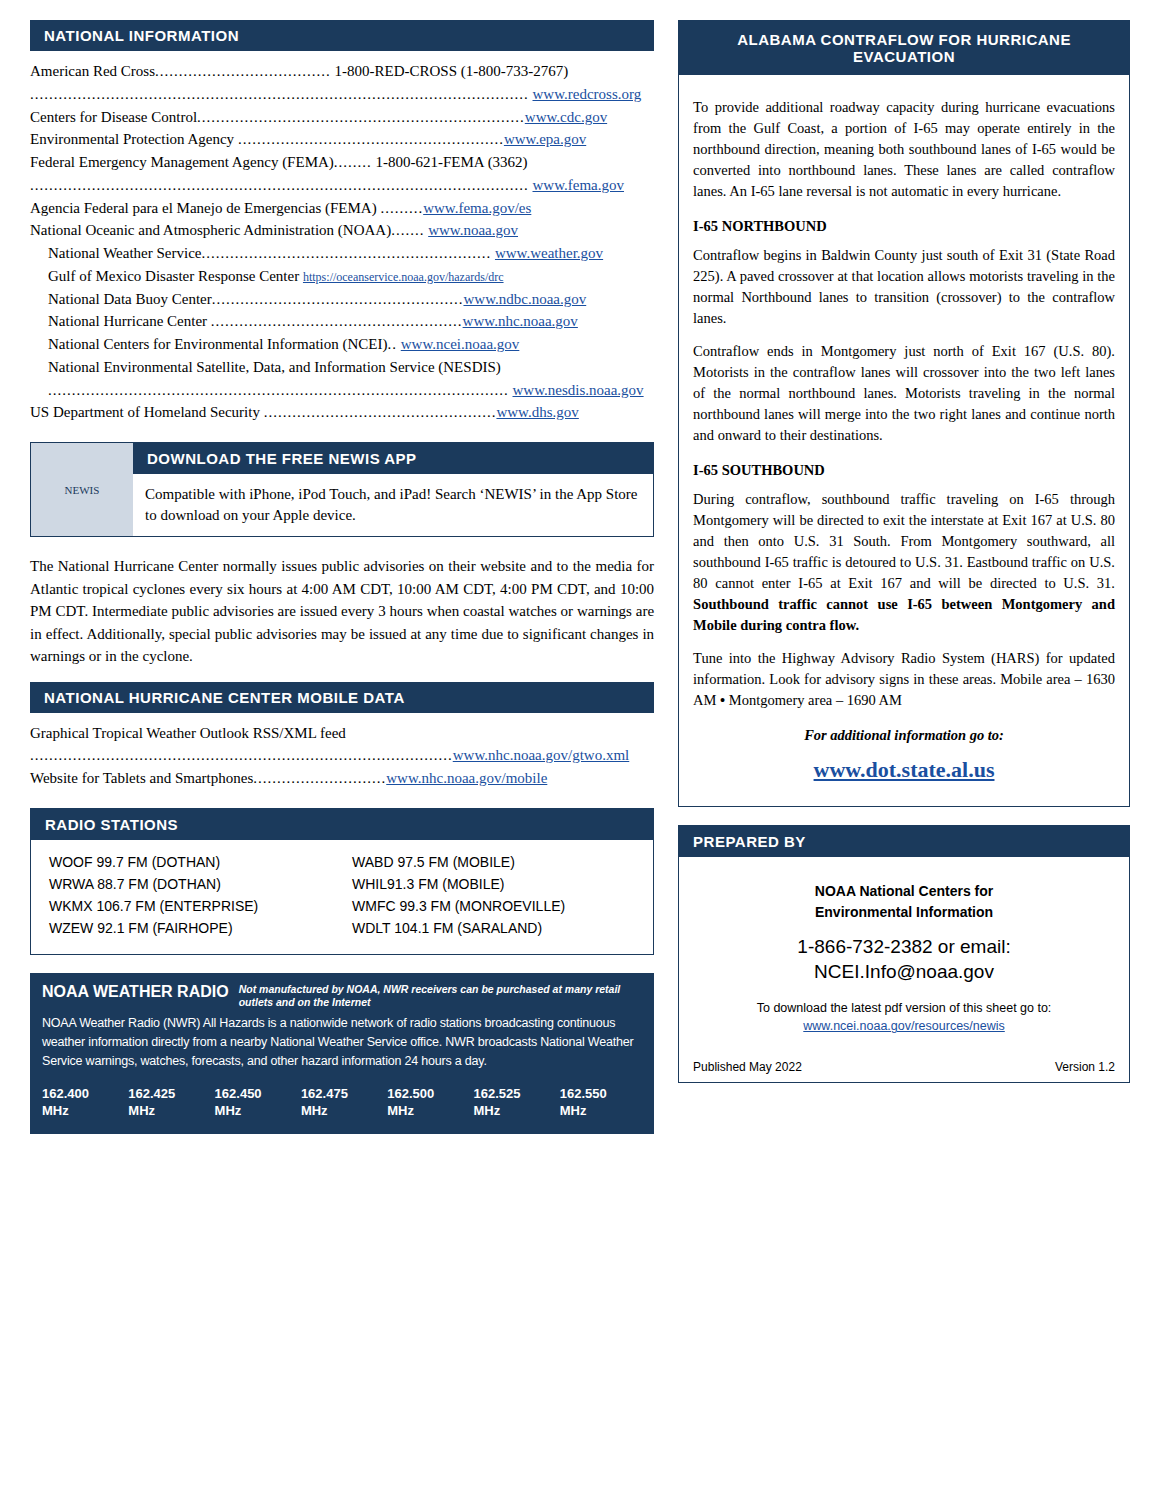NATIONAL INFORMATION
American Red Cross..................................... 1-800-RED-CROSS (1-800-733-2767)
......................................................................................................... www.redcross.org
Centers for Disease Control..................................................................... www.cdc.gov
Environmental Protection Agency ........................................................ www.epa.gov
Federal Emergency Management Agency (FEMA)........ 1-800-621-FEMA (3362)
......................................................................................................... www.fema.gov
Agencia Federal para el Manejo de Emergencias (FEMA) ......... www.fema.gov/es
National Oceanic and Atmospheric Administration (NOAA)....... www.noaa.gov
National Weather Service............................................................. www.weather.gov
Gulf of Mexico Disaster Response Center https://oceanservice.noaa.gov/hazards/drc
National Data Buoy Center..................................................... www.ndbc.noaa.gov
National Hurricane Center ..................................................... www.nhc.noaa.gov
National Centers for Environmental Information (NCEI).. www.ncei.noaa.gov
National Environmental Satellite, Data, and Information Service (NESDIS)
................................................................................................. www.nesdis.noaa.gov
US Department of Homeland Security ................................................. www.dhs.gov
NEWIS
DOWNLOAD THE FREE NEWIS APP
Compatible with iPhone, iPod Touch, and iPad! Search ‘NEWIS’ in the App Store to download on your Apple device.
The National Hurricane Center normally issues public advisories on their website and to the media for Atlantic tropical cyclones every six hours at 4:00 AM CDT, 10:00 AM CDT, 4:00 PM CDT, and 10:00 PM CDT. Intermediate public advisories are issued every 3 hours when coastal watches or warnings are in effect. Additionally, special public advisories may be issued at any time due to significant changes in warnings or in the cyclone.
NATIONAL HURRICANE CENTER MOBILE DATA
Graphical Tropical Weather Outlook RSS/XML feed
......................................................................................... www.nhc.noaa.gov/gtwo.xml
Website for Tablets and Smartphones............................ www.nhc.noaa.gov/mobile
RADIO STATIONS
WOOF 99.7 FM (DOTHAN)
WABD 97.5 FM (MOBILE)
WRWA 88.7 FM (DOTHAN)
WHIL91.3 FM (MOBILE)
WKMX 106.7 FM (ENTERPRISE)
WMFC 99.3 FM (MONROEVILLE)
WZEW 92.1 FM (FAIRHOPE)
WDLT 104.1 FM (SARALAND)
NOAA WEATHER RADIO
Not manufactured by NOAA, NWR receivers can be purchased at many retail outlets and on the Internet
NOAA Weather Radio (NWR) All Hazards is a nationwide network of radio stations broadcasting continuous weather information directly from a nearby National Weather Service office. NWR broadcasts National Weather Service warnings, watches, forecasts, and other hazard information 24 hours a day.
162.400
MHz
162.425
MHz
162.450
MHz
162.475
MHz
162.500
MHz
162.525
MHz
162.550
MHz
ALABAMA CONTRAFLOW FOR HURRICANE EVACUATION
To provide additional roadway capacity during hurricane evacuations from the Gulf Coast, a portion of I-65 may operate entirely in the northbound direction, meaning both southbound lanes of I-65 would be converted into northbound lanes. These lanes are called contraflow lanes. An I-65 lane reversal is not automatic in every hurricane.
I-65 NORTHBOUND
Contraflow begins in Baldwin County just south of Exit 31 (State Road 225). A paved crossover at that location allows motorists traveling in the normal Northbound lanes to transition (crossover) to the contraflow lanes.
Contraflow ends in Montgomery just north of Exit 167 (U.S. 80). Motorists in the contraflow lanes will crossover into the two left lanes of the normal northbound lanes. Motorists traveling in the normal northbound lanes will merge into the two right lanes and continue north and onward to their destinations.
I-65 SOUTHBOUND
During contraflow, southbound traffic traveling on I-65 through Montgomery will be directed to exit the interstate at Exit 167 at U.S. 80 and then onto U.S. 31 South. From Montgomery southward, all southbound I-65 traffic is detoured to U.S. 31. Eastbound traffic on U.S. 80 cannot enter I-65 at Exit 167 and will be directed to U.S. 31. Southbound traffic cannot use I-65 between Montgomery and Mobile during contra flow.
Tune into the Highway Advisory Radio System (HARS) for updated information. Look for advisory signs in these areas. Mobile area – 1630 AM • Montgomery area – 1690 AM
For additional information go to:
www.dot.state.al.us
PREPARED BY
NOAA National Centers for
Environmental Information
1-866-732-2382 or email:
NCEI.Info@noaa.gov
To download the latest pdf version of this sheet go to:
www.ncei.noaa.gov/resources/newis
Published May 2022 Version 1.2